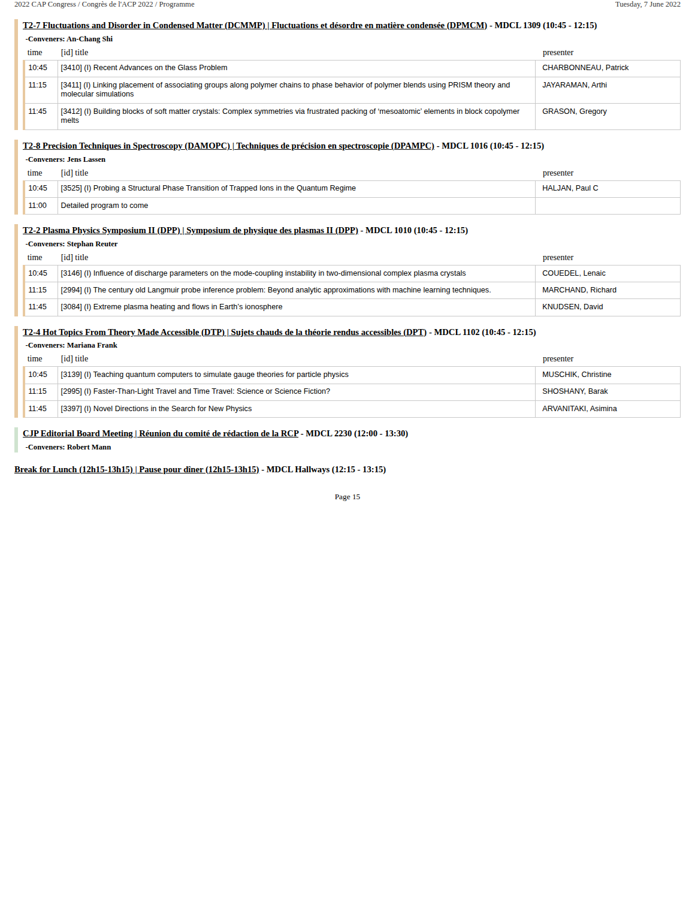2022 CAP Congress / Congrès de l'ACP 2022 / Programme Tuesday, 7 June 2022
T2-7 Fluctuations and Disorder in Condensed Matter (DCMMP) | Fluctuations et désordre en matière condensée (DPMCM) - MDCL 1309 (10:45 - 12:15)
-Conveners: An-Chang Shi
| time | [id] title | presenter |
| --- | --- | --- |
| 10:45 | [3410] (I) Recent Advances on the Glass Problem | CHARBONNEAU, Patrick |
| 11:15 | [3411] (I) Linking placement of associating groups along polymer chains to phase behavior of polymer blends using PRISM theory and molecular simulations | JAYARAMAN, Arthi |
| 11:45 | [3412] (I) Building blocks of soft matter crystals: Complex symmetries via frustrated packing of ‘mesoatomic’ elements in block copolymer melts | GRASON, Gregory |
T2-8 Precision Techniques in Spectroscopy (DAMOPC) | Techniques de précision en spectroscopie (DPAMPC) - MDCL 1016 (10:45 - 12:15)
-Conveners: Jens Lassen
| time | [id] title | presenter |
| --- | --- | --- |
| 10:45 | [3525] (I) Probing a Structural Phase Transition of Trapped Ions in the Quantum Regime | HALJAN, Paul C |
| 11:00 | Detailed program to come | |
T2-2 Plasma Physics Symposium II (DPP) | Symposium de physique des plasmas II (DPP) - MDCL 1010 (10:45 - 12:15)
-Conveners: Stephan Reuter
| time | [id] title | presenter |
| --- | --- | --- |
| 10:45 | [3146] (I) Influence of discharge parameters on the mode-coupling instability in two-dimensional complex plasma crystals | COUEDEL, Lenaic |
| 11:15 | [2994] (I) The century old Langmuir probe inference problem: Beyond analytic approximations with machine learning techniques. | MARCHAND, Richard |
| 11:45 | [3084] (I) Extreme plasma heating and flows in Earth’s ionosphere | KNUDSEN, David |
T2-4 Hot Topics From Theory Made Accessible (DTP) | Sujets chauds de la théorie rendus accessibles (DPT) - MDCL 1102 (10:45 - 12:15)
-Conveners: Mariana Frank
| time | [id] title | presenter |
| --- | --- | --- |
| 10:45 | [3139] (I) Teaching quantum computers to simulate gauge theories for particle physics | MUSCHIK, Christine |
| 11:15 | [2995] (I) Faster-Than-Light Travel and Time Travel: Science or Science Fiction? | SHOSHANY, Barak |
| 11:45 | [3397] (I) Novel Directions in the Search for New Physics | ARVANITAKI, Asimina |
CJP Editorial Board Meeting | Réunion du comité de rédaction de la RCP - MDCL 2230 (12:00 - 13:30)
-Conveners: Robert Mann
Break for Lunch (12h15-13h15) | Pause pour dîner (12h15-13h15) - MDCL Hallways (12:15 - 13:15)
Page 15